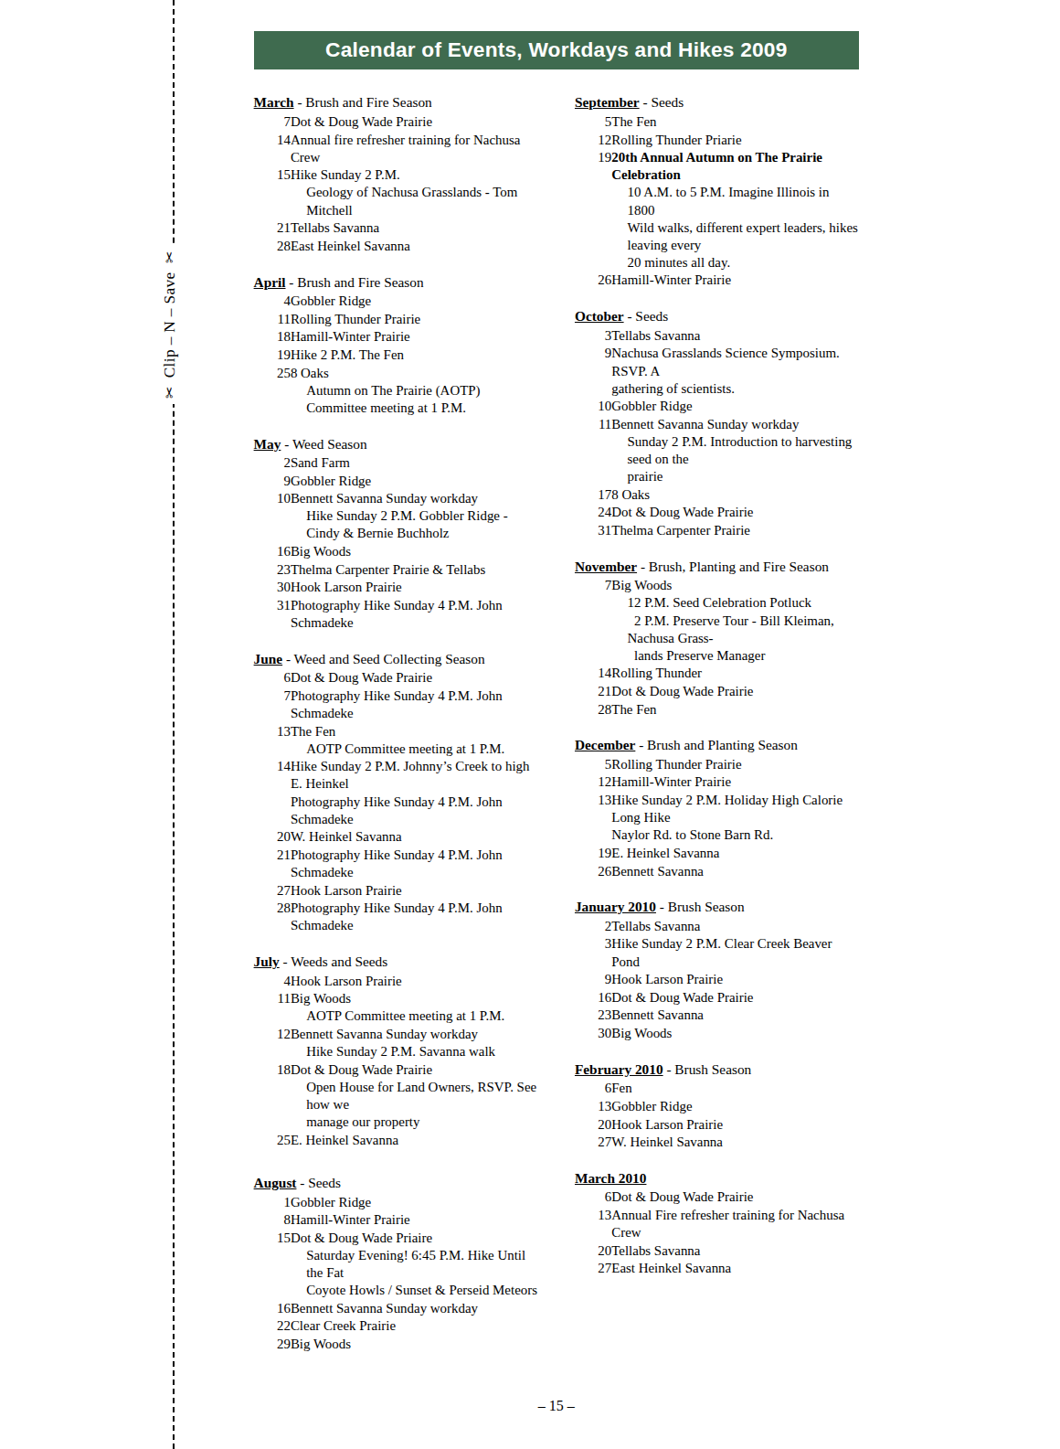✂ Clip – N – Save ✂
Calendar of Events, Workdays and Hikes 2009
March - Brush and Fire Season
| 7 | Dot & Doug Wade Prairie |
| 14 | Annual fire refresher training for Nachusa Crew |
| 15 | Hike Sunday 2 P.M. Geology of Nachusa Grasslands - Tom Mitchell |
| 21 | Tellabs Savanna |
| 28 | East Heinkel Savanna |
April - Brush and Fire Season
| 4 | Gobbler Ridge |
| 11 | Rolling Thunder Prairie |
| 18 | Hamill-Winter Prairie |
| 19 | Hike 2 P.M. The Fen |
| 25 | 8 Oaks Autumn on The Prairie (AOTP) Committee meeting at 1 P.M. |
May - Weed Season
| 2 | Sand Farm |
| 9 | Gobbler Ridge |
| 10 | Bennett Savanna Sunday workday Hike Sunday 2 P.M. Gobbler Ridge - Cindy & Bernie Buchholz |
| 16 | Big Woods |
| 23 | Thelma Carpenter Prairie & Tellabs |
| 30 | Hook Larson Prairie |
| 31 | Photography Hike Sunday 4 P.M. John Schmadeke |
June - Weed and Seed Collecting Season
| 6 | Dot & Doug Wade Prairie |
| 7 | Photography Hike Sunday 4 P.M. John Schmadeke |
| 13 | The Fen AOTP Committee meeting at 1 P.M. |
| 14 | Hike Sunday 2 P.M. Johnny’s Creek to high E. Heinkel Photography Hike Sunday 4 P.M. John Schmadeke |
| 20 | W. Heinkel Savanna |
| 21 | Photography Hike Sunday 4 P.M. John Schmadeke |
| 27 | Hook Larson Prairie |
| 28 | Photography Hike Sunday 4 P.M. John Schmadeke |
July - Weeds and Seeds
| 4 | Hook Larson Prairie |
| 11 | Big Woods AOTP Committee meeting at 1 P.M. |
| 12 | Bennett Savanna Sunday workday Hike Sunday 2 P.M. Savanna walk |
| 18 | Dot & Doug Wade Prairie Open House for Land Owners, RSVP. See how we manage our property |
| 25 | E. Heinkel Savanna |
August - Seeds
| 1 | Gobbler Ridge |
| 8 | Hamill-Winter Prairie |
| 15 | Dot & Doug Wade Priaire Saturday Evening! 6:45 P.M. Hike Until the Fat Coyote Howls / Sunset & Perseid Meteors |
| 16 | Bennett Savanna Sunday workday |
| 22 | Clear Creek Prairie |
| 29 | Big Woods |
September - Seeds
| 5 | The Fen |
| 12 | Rolling Thunder Priarie |
| 19 | 20th Annual Autumn on The Prairie Celebration 10 A.M. to 5 P.M. Imagine Illinois in 1800 Wild walks, different expert leaders, hikes leaving every 20 minutes all day. |
| 26 | Hamill-Winter Prairie |
October - Seeds
| 3 | Tellabs Savanna |
| 9 | Nachusa Grasslands Science Symposium. RSVP. A gathering of scientists. |
| 10 | Gobbler Ridge |
| 11 | Bennett Savanna Sunday workday Sunday 2 P.M. Introduction to harvesting seed on the prairie |
| 17 | 8 Oaks |
| 24 | Dot & Doug Wade Prairie |
| 31 | Thelma Carpenter Prairie |
November - Brush, Planting and Fire Season
| 7 | Big Woods 12 P.M. Seed Celebration Potluck 2 P.M. Preserve Tour - Bill Kleiman, Nachusa Grass- lands Preserve Manager |
| 14 | Rolling Thunder |
| 21 | Dot & Doug Wade Prairie |
| 28 | The Fen |
December - Brush and Planting Season
| 5 | Rolling Thunder Prairie |
| 12 | Hamill-Winter Prairie |
| 13 | Hike Sunday 2 P.M. Holiday High Calorie Long Hike Naylor Rd. to Stone Barn Rd. |
| 19 | E. Heinkel Savanna |
| 26 | Bennett Savanna |
January 2010 - Brush Season
| 2 | Tellabs Savanna |
| 3 | Hike Sunday 2 P.M. Clear Creek Beaver Pond |
| 9 | Hook Larson Prairie |
| 16 | Dot & Doug Wade Prairie |
| 23 | Bennett Savanna |
| 30 | Big Woods |
February 2010 - Brush Season
| 6 | Fen |
| 13 | Gobbler Ridge |
| 20 | Hook Larson Prairie |
| 27 | W. Heinkel Savanna |
March 2010
| 6 | Dot & Doug Wade Prairie |
| 13 | Annual Fire refresher training for Nachusa Crew |
| 20 | Tellabs Savanna |
| 27 | East Heinkel Savanna |
– 15 –